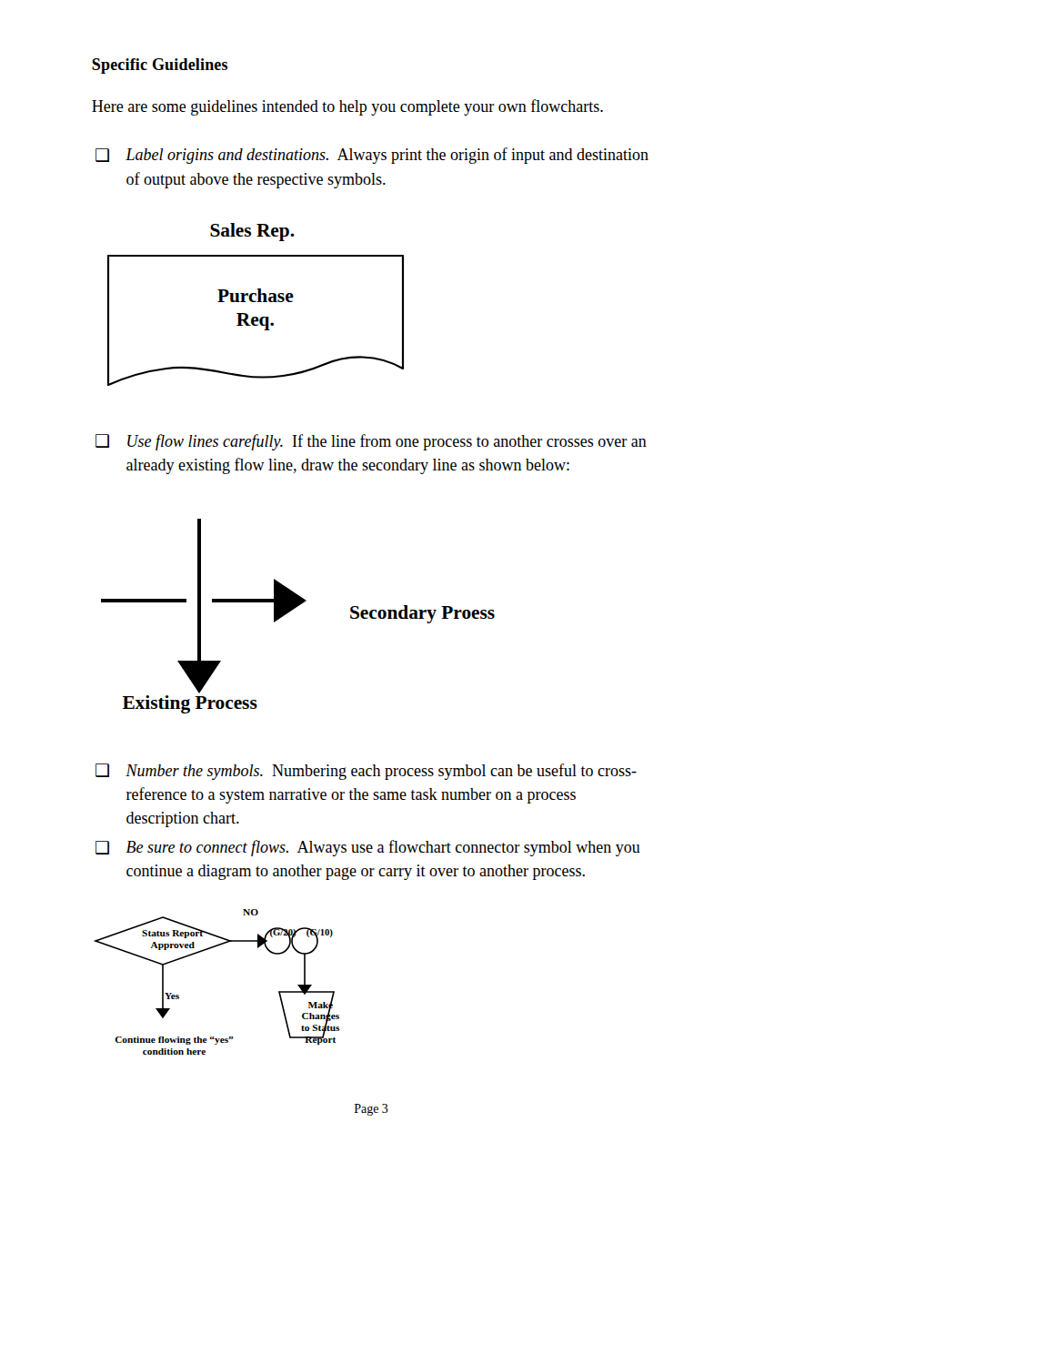Specific Guidelines
Here are some guidelines intended to help you complete your own flowcharts.
Label origins and destinations. Always print the origin of input and destination of output above the respective symbols.
Sales Rep.
Purchase
Req.
Use flow lines carefully. If the line from one process to another crosses over an already existing flow line, draw the secondary line as shown below:
Secondary Proess
Existing Process
Number the symbols. Numbering each process symbol can be useful to cross-reference to a system narrative or the same task number on a process description chart.
Be sure to connect flows. Always use a flowchart connector symbol when you continue a diagram to another page or carry it over to another process.
Status Report
Approved
NO
Yes
(G/20)
(G/10)
Make
Changes
to Status
Report
Continue flowing the “yes”
condition here
Page 3